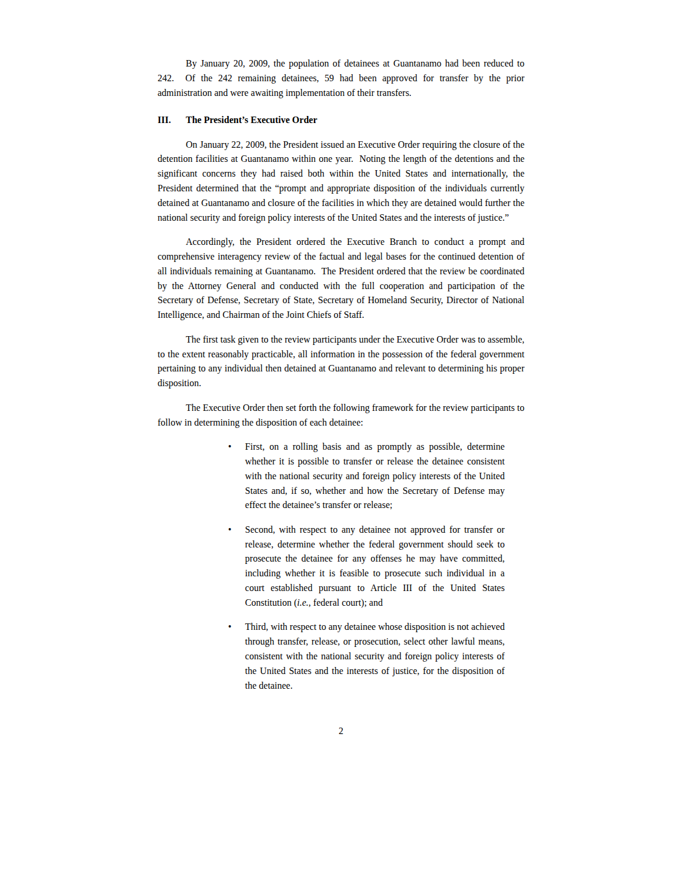By January 20, 2009, the population of detainees at Guantanamo had been reduced to 242. Of the 242 remaining detainees, 59 had been approved for transfer by the prior administration and were awaiting implementation of their transfers.
III. The President’s Executive Order
On January 22, 2009, the President issued an Executive Order requiring the closure of the detention facilities at Guantanamo within one year. Noting the length of the detentions and the significant concerns they had raised both within the United States and internationally, the President determined that the “prompt and appropriate disposition of the individuals currently detained at Guantanamo and closure of the facilities in which they are detained would further the national security and foreign policy interests of the United States and the interests of justice.”
Accordingly, the President ordered the Executive Branch to conduct a prompt and comprehensive interagency review of the factual and legal bases for the continued detention of all individuals remaining at Guantanamo. The President ordered that the review be coordinated by the Attorney General and conducted with the full cooperation and participation of the Secretary of Defense, Secretary of State, Secretary of Homeland Security, Director of National Intelligence, and Chairman of the Joint Chiefs of Staff.
The first task given to the review participants under the Executive Order was to assemble, to the extent reasonably practicable, all information in the possession of the federal government pertaining to any individual then detained at Guantanamo and relevant to determining his proper disposition.
The Executive Order then set forth the following framework for the review participants to follow in determining the disposition of each detainee:
First, on a rolling basis and as promptly as possible, determine whether it is possible to transfer or release the detainee consistent with the national security and foreign policy interests of the United States and, if so, whether and how the Secretary of Defense may effect the detainee’s transfer or release;
Second, with respect to any detainee not approved for transfer or release, determine whether the federal government should seek to prosecute the detainee for any offenses he may have committed, including whether it is feasible to prosecute such individual in a court established pursuant to Article III of the United States Constitution (i.e., federal court); and
Third, with respect to any detainee whose disposition is not achieved through transfer, release, or prosecution, select other lawful means, consistent with the national security and foreign policy interests of the United States and the interests of justice, for the disposition of the detainee.
2